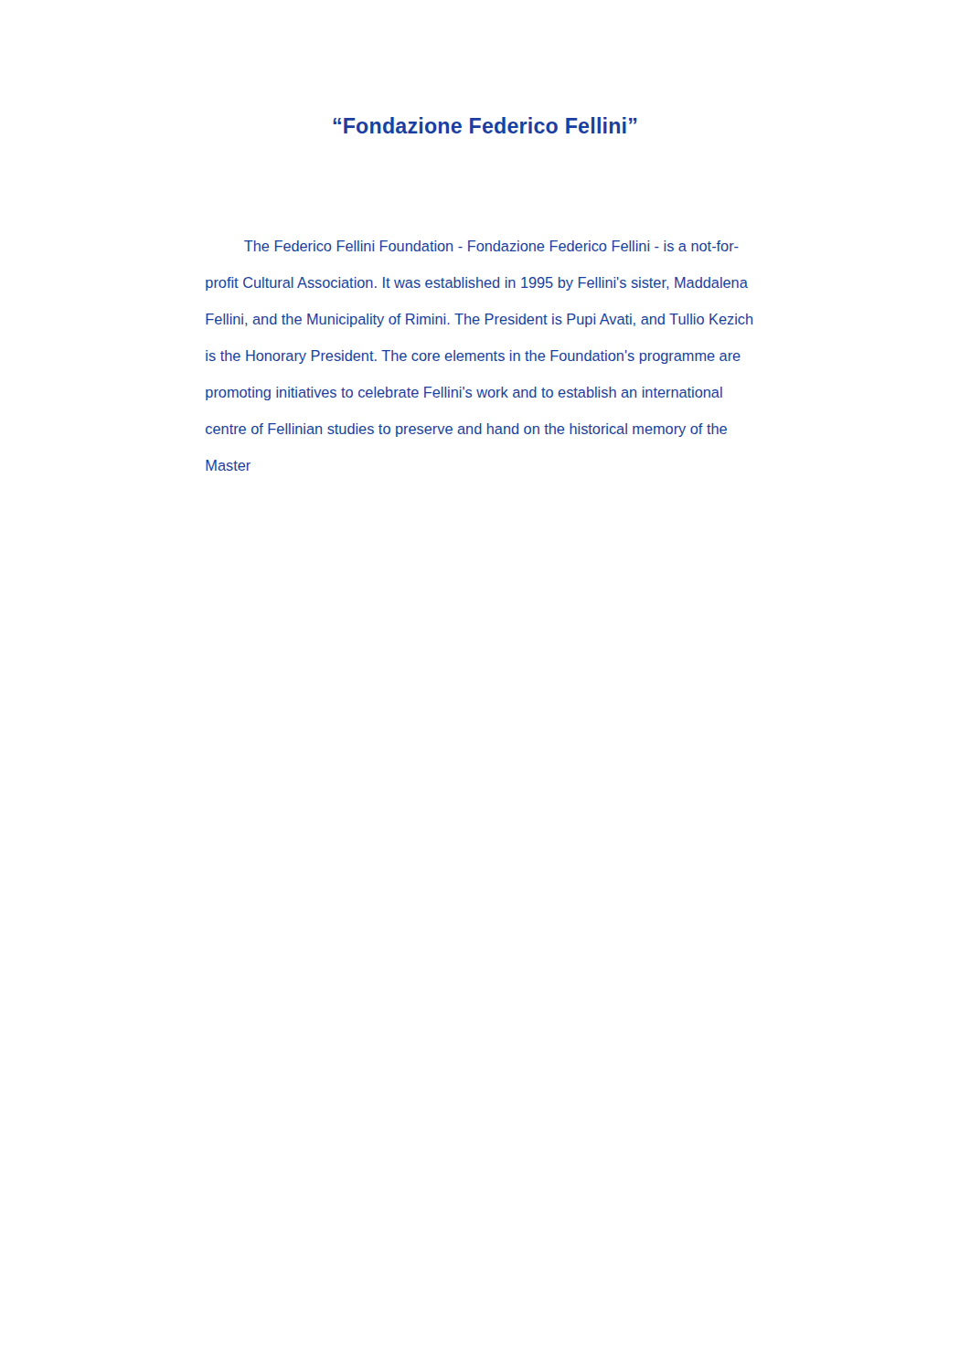“Fondazione Federico Fellini”
The Federico Fellini Foundation - Fondazione Federico Fellini - is a not-for-profit Cultural Association. It was established in 1995 by Fellini's sister, Maddalena Fellini, and the Municipality of Rimini. The President is Pupi Avati, and Tullio Kezich is the Honorary President. The core elements in the Foundation's programme are promoting initiatives to celebrate Fellini's work and to establish an international centre of Fellinian studies to preserve and hand on the historical memory of the Master